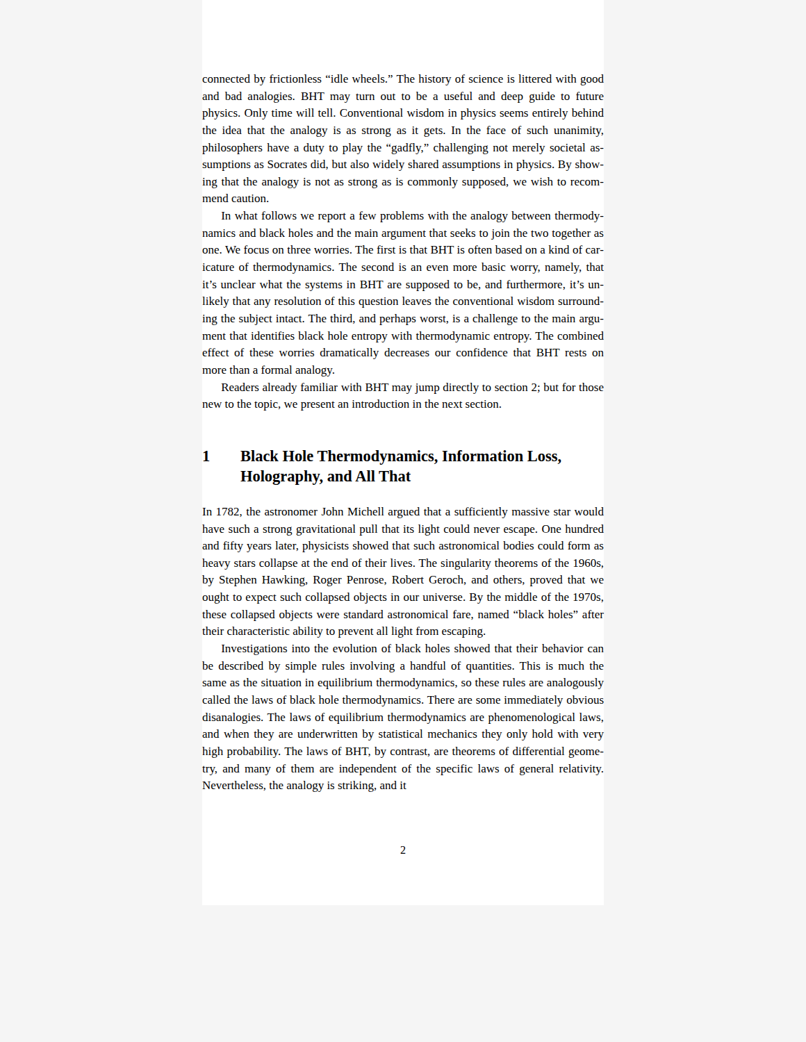connected by frictionless “idle wheels.” The history of science is littered with good and bad analogies. BHT may turn out to be a useful and deep guide to future physics. Only time will tell. Conventional wisdom in physics seems entirely behind the idea that the analogy is as strong as it gets. In the face of such unanimity, philosophers have a duty to play the “gadfly,” challenging not merely societal assumptions as Socrates did, but also widely shared assumptions in physics. By showing that the analogy is not as strong as is commonly supposed, we wish to recommend caution.
In what follows we report a few problems with the analogy between thermodynamics and black holes and the main argument that seeks to join the two together as one. We focus on three worries. The first is that BHT is often based on a kind of caricature of thermodynamics. The second is an even more basic worry, namely, that it’s unclear what the systems in BHT are supposed to be, and furthermore, it’s unlikely that any resolution of this question leaves the conventional wisdom surrounding the subject intact. The third, and perhaps worst, is a challenge to the main argument that identifies black hole entropy with thermodynamic entropy. The combined effect of these worries dramatically decreases our confidence that BHT rests on more than a formal analogy.
Readers already familiar with BHT may jump directly to section 2; but for those new to the topic, we present an introduction in the next section.
1 Black Hole Thermodynamics, Information Loss, Holography, and All That
In 1782, the astronomer John Michell argued that a sufficiently massive star would have such a strong gravitational pull that its light could never escape. One hundred and fifty years later, physicists showed that such astronomical bodies could form as heavy stars collapse at the end of their lives. The singularity theorems of the 1960s, by Stephen Hawking, Roger Penrose, Robert Geroch, and others, proved that we ought to expect such collapsed objects in our universe. By the middle of the 1970s, these collapsed objects were standard astronomical fare, named “black holes” after their characteristic ability to prevent all light from escaping.
Investigations into the evolution of black holes showed that their behavior can be described by simple rules involving a handful of quantities. This is much the same as the situation in equilibrium thermodynamics, so these rules are analogously called the laws of black hole thermodynamics. There are some immediately obvious disanalogies. The laws of equilibrium thermodynamics are phenomenological laws, and when they are underwritten by statistical mechanics they only hold with very high probability. The laws of BHT, by contrast, are theorems of differential geometry, and many of them are independent of the specific laws of general relativity. Nevertheless, the analogy is striking, and it
2